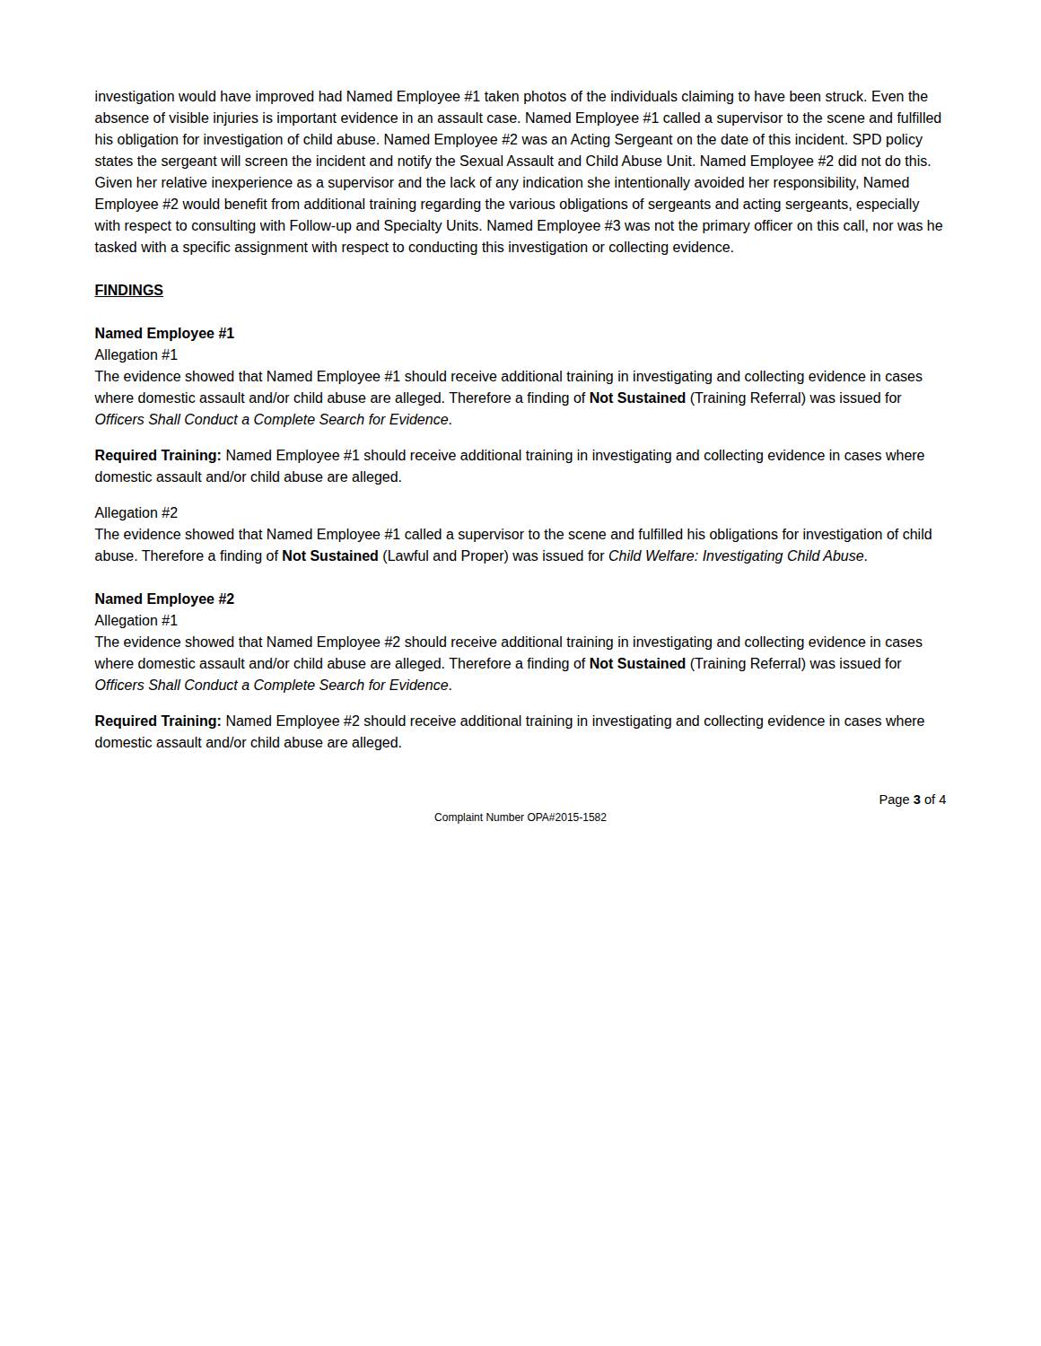investigation would have improved had Named Employee #1 taken photos of the individuals claiming to have been struck. Even the absence of visible injuries is important evidence in an assault case. Named Employee #1 called a supervisor to the scene and fulfilled his obligation for investigation of child abuse. Named Employee #2 was an Acting Sergeant on the date of this incident. SPD policy states the sergeant will screen the incident and notify the Sexual Assault and Child Abuse Unit. Named Employee #2 did not do this. Given her relative inexperience as a supervisor and the lack of any indication she intentionally avoided her responsibility, Named Employee #2 would benefit from additional training regarding the various obligations of sergeants and acting sergeants, especially with respect to consulting with Follow-up and Specialty Units. Named Employee #3 was not the primary officer on this call, nor was he tasked with a specific assignment with respect to conducting this investigation or collecting evidence.
FINDINGS
Named Employee #1
Allegation #1
The evidence showed that Named Employee #1 should receive additional training in investigating and collecting evidence in cases where domestic assault and/or child abuse are alleged. Therefore a finding of Not Sustained (Training Referral) was issued for Officers Shall Conduct a Complete Search for Evidence.
Required Training: Named Employee #1 should receive additional training in investigating and collecting evidence in cases where domestic assault and/or child abuse are alleged.
Allegation #2
The evidence showed that Named Employee #1 called a supervisor to the scene and fulfilled his obligations for investigation of child abuse. Therefore a finding of Not Sustained (Lawful and Proper) was issued for Child Welfare: Investigating Child Abuse.
Named Employee #2
Allegation #1
The evidence showed that Named Employee #2 should receive additional training in investigating and collecting evidence in cases where domestic assault and/or child abuse are alleged. Therefore a finding of Not Sustained (Training Referral) was issued for Officers Shall Conduct a Complete Search for Evidence.
Required Training: Named Employee #2 should receive additional training in investigating and collecting evidence in cases where domestic assault and/or child abuse are alleged.
Page 3 of 4
Complaint Number OPA#2015-1582